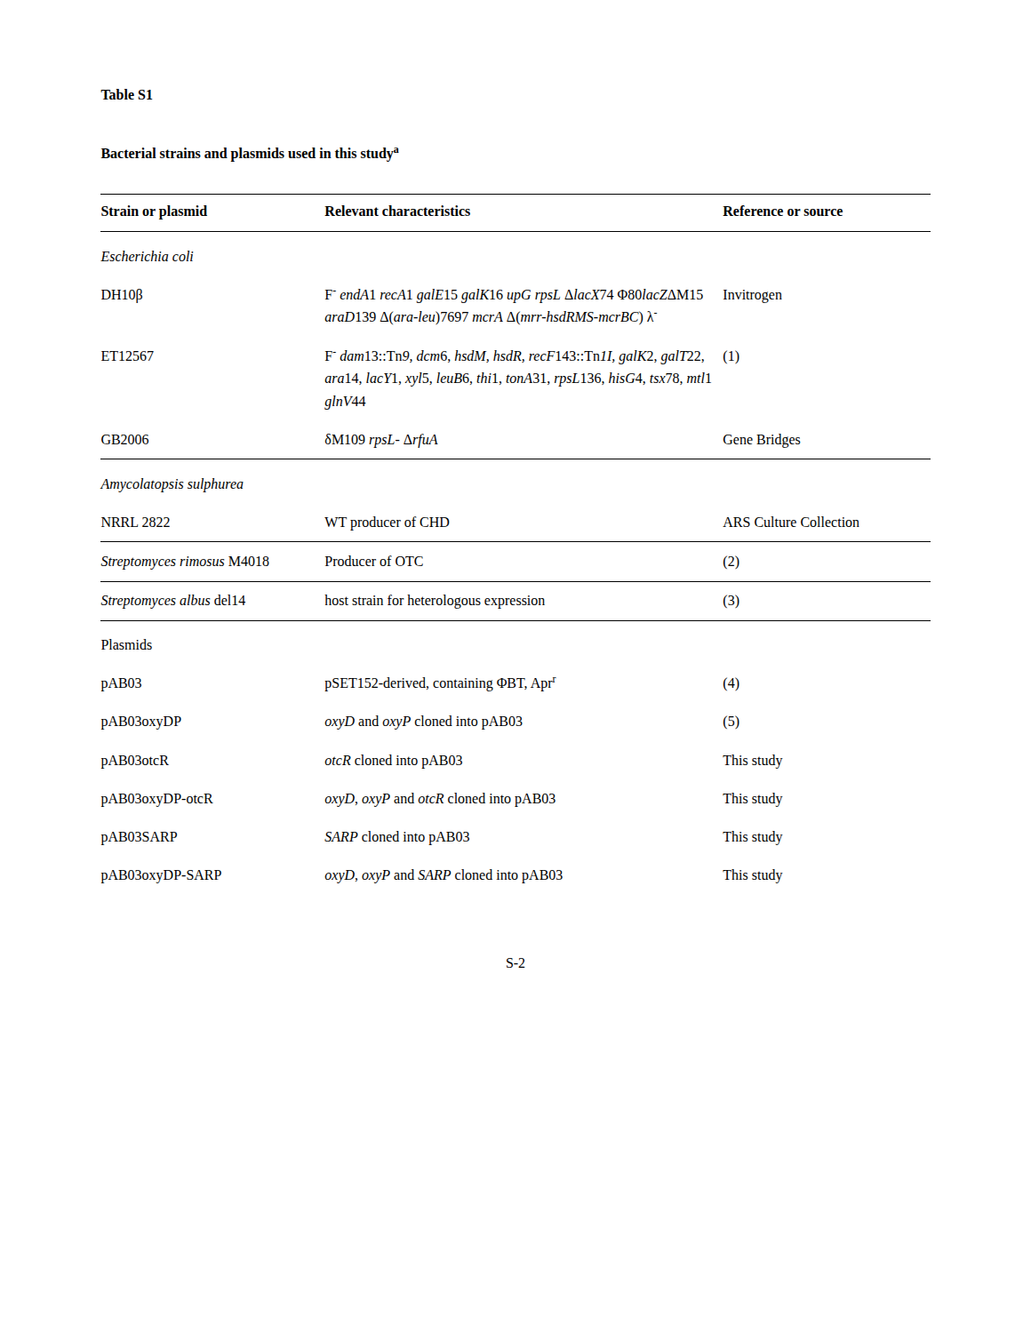Table S1
Bacterial strains and plasmids used in this studya
| Strain or plasmid | Relevant characteristics | Reference or source |
| --- | --- | --- |
| Escherichia coli |
| DH10β | F - endA 1 recA 1 galE 15 galK 16 upG rpsL Δ lacX 74 Φ80 lacZ ΔM15 araD 139 Δ( ara-leu )7697 mcrA Δ( mrr-hsdRMS-mcrBC ) λ - | Invitrogen |
| ET12567 | F - dam 13::Tn 9, dcm 6, hsdM, hsdR, recF 143::Tn 1I, galK 2, galT 22, ara 14, lacY 1, xyl 5, leuB 6, thi 1, tonA 31, rpsL 136, hisG 4, tsx 78, mtl 1 glnV 44 | (1) |
| GB2006 | δM109 rpsL - Δ rfuA | Gene Bridges |
| Amycolatopsis sulphurea |
| NRRL 2822 | WT producer of CHD | ARS Culture Collection |
| Streptomyces rimosus M4018 | Producer of OTC | (2) |
| Streptomyces albus del14 | host strain for heterologous expression | (3) |
| Plasmids |
| pAB03 | pSET152-derived, containing ΦBT, Apr r | (4) |
| pAB03oxyDP | oxyD and oxyP cloned into pAB03 | (5) |
| pAB03otcR | otcR cloned into pAB03 | This study |
| pAB03oxyDP-otcR | oxyD , oxyP and otcR cloned into pAB03 | This study |
| pAB03SARP | SARP cloned into pAB03 | This study |
| pAB03oxyDP-SARP | oxyD , oxyP and SARP cloned into pAB03 | This study |
S-2